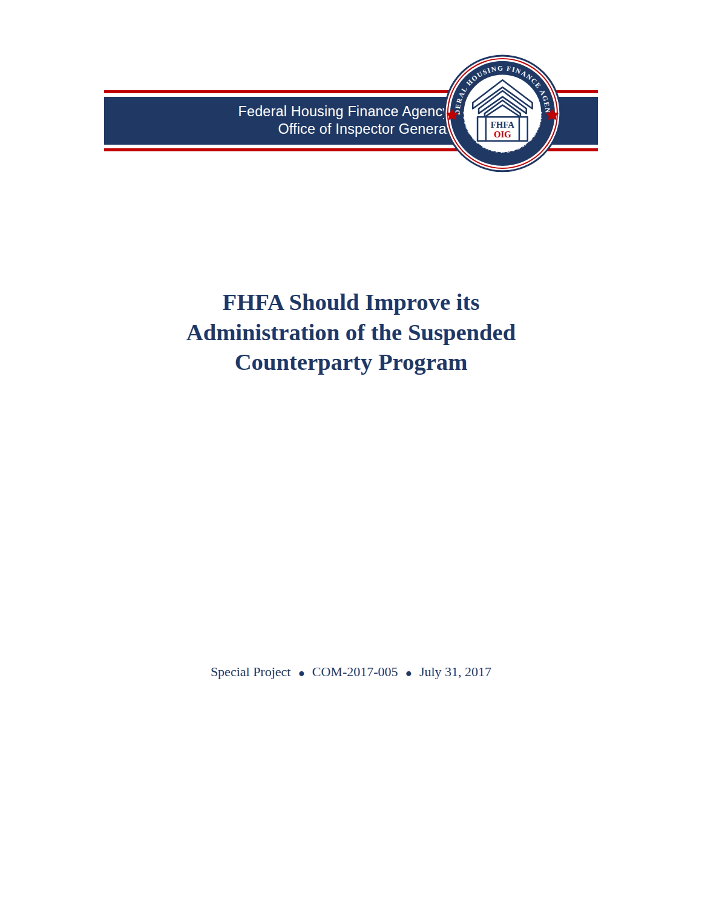Federal Housing Finance Agency
Office of Inspector General
FEDERAL HOUSING FINANCE AGENCY OFFICE OF INSPECTOR GENERAL FHFA OIG
FHFA Should Improve its
Administration of the Suspended
Counterparty Program
Special Project ● COM-2017-005 ● July 31, 2017